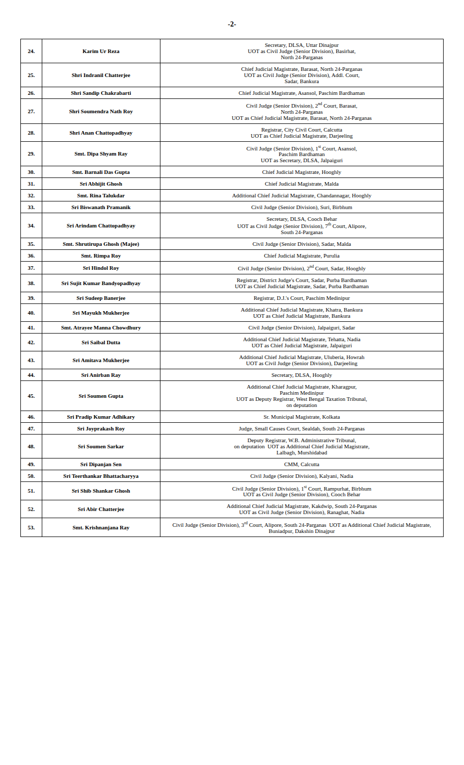-2-
| 24. | Karim Ur Reza | Secretary, DLSA, Uttar Dinajpur UOT as Civil Judge (Senior Division), Basirhat, North 24-Parganas |
| 25. | Shri Indranil Chatterjee | Chief Judicial Magistrate, Barasat, North 24-Parganas UOT as Civil Judge (Senior Division), Addl. Court, Sadar, Bankura |
| 26. | Shri Sandip Chakrabarti | Chief Judicial Magistrate, Asansol, Paschim Bardhaman |
| 27. | Shri Soumendra Nath Roy | Civil Judge (Senior Division), 2 nd Court, Barasat, North 24-Parganas UOT as Chief Judicial Magistrate, Barasat, North 24-Parganas |
| 28. | Shri Anan Chattopadhyay | Registrar, City Civil Court, Calcutta UOT as Chief Judicial Magistrate, Darjeeling |
| 29. | Smt. Dipa Shyam Ray | Civil Judge (Senior Division), 1 st Court, Asansol, Paschim Bardhaman UOT as Secretary, DLSA, Jalpaiguri |
| 30. | Smt. Barnali Das Gupta | Chief Judicial Magistrate, Hooghly |
| 31. | Sri Abhijit Ghosh | Chief Judicial Magistrate, Malda |
| 32. | Smt. Rina Talukdar | Additional Chief Judicial Magistrate, Chandannagar, Hooghly |
| 33. | Sri Biswanath Pramanik | Civil Judge (Senior Division), Suri, Birbhum |
| 34. | Sri Arindam Chattopadhyay | Secretary, DLSA, Cooch Behar UOT as Civil Judge (Senior Division), 7 th Court, Alipore, South 24-Parganas |
| 35. | Smt. Shrutirupa Ghosh (Majee) | Civil Judge (Senior Division), Sadar, Malda |
| 36. | Smt. Rimpa Roy | Chief Judicial Magistrate, Purulia |
| 37. | Sri Hindol Roy | Civil Judge (Senior Division), 2 nd Court, Sadar, Hooghly |
| 38. | Sri Sujit Kumar Bandyopadhyay | Registrar, District Judge's Court, Sadar, Purba Bardhaman UOT as Chief Judicial Magistrate, Sadar, Purba Bardhaman |
| 39. | Sri Sudeep Banerjee | Registrar, D.J.'s Court, Paschim Medinipur |
| 40. | Sri Mayukh Mukherjee | Additional Chief Judicial Magistrate, Khatra, Bankura UOT as Chief Judicial Magistrate, Bankura |
| 41. | Smt. Atrayee Manna Chowdhury | Civil Judge (Senior Division), Jalpaiguri, Sadar |
| 42. | Sri Saibal Dutta | Additional Chief Judicial Magistrate, Tehatta, Nadia UOT as Chief Judicial Magistrate, Jalpaiguri |
| 43. | Sri Amitava Mukherjee | Additional Chief Judicial Magistrate, Uluberia, Howrah UOT as Civil Judge (Senior Division), Darjeeling |
| 44. | Sri Anirban Ray | Secretary, DLSA, Hooghly |
| 45. | Sri Soumen Gupta | Additional Chief Judicial Magistrate, Kharagpur, Paschim Medinipur UOT as Deputy Registrar, West Bengal Taxation Tribunal, on deputation |
| 46. | Sri Pradip Kumar Adhikary | Sr. Municipal Magistrate, Kolkata |
| 47. | Sri Joyprakash Roy | Judge, Small Causes Court, Sealdah, South 24-Parganas |
| 48. | Sri Soumen Sarkar | Deputy Registrar, W.B. Administrative Tribunal, on deputation UOT as Additional Chief Judicial Magistrate, Lalbagh, Murshidabad |
| 49. | Sri Dipanjan Sen | CMM, Calcutta |
| 50. | Sri Teerthankar Bhattacharyya | Civil Judge (Senior Division), Kalyani, Nadia |
| 51. | Sri Shib Shankar Ghosh | Civil Judge (Senior Division), 1 st Court, Rampurhat, Birbhum UOT as Civil Judge (Senior Division), Cooch Behar |
| 52. | Sri Abir Chatterjee | Additional Chief Judicial Magistrate, Kakdwip, South 24-Parganas UOT as Civil Judge (Senior Division), Ranaghat, Nadia |
| 53. | Smt. Krishnanjana Ray | Civil Judge (Senior Division), 3 rd Court, Alipore, South 24-Parganas UOT as Additional Chief Judicial Magistrate, Buniadpur, Dakshin Dinajpur |